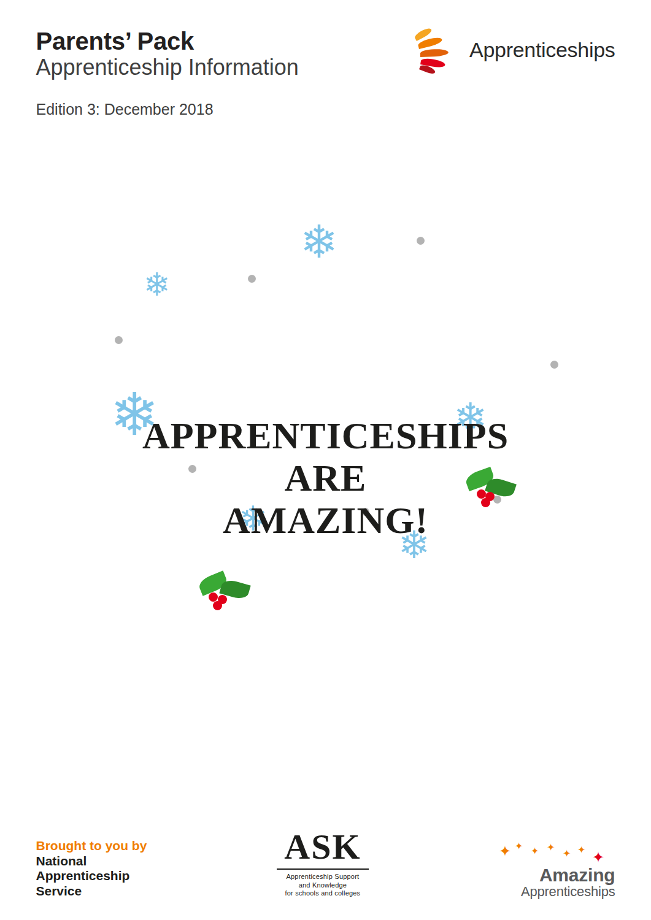Parents’ Pack
Apprenticeship Information
Edition 3: December 2018
Apprenticeships
❄ ❄ ❄ ❄ ❄ ❄
Apprenticeships
are
amazing!
Brought to you by National
Apprenticeship
Service
ASK
Apprenticeship Support
and Knowledge
for schools and colleges
✦ ✦ ✦ ✦ ✦ ✦ ✦
Amazing
Apprenticeships